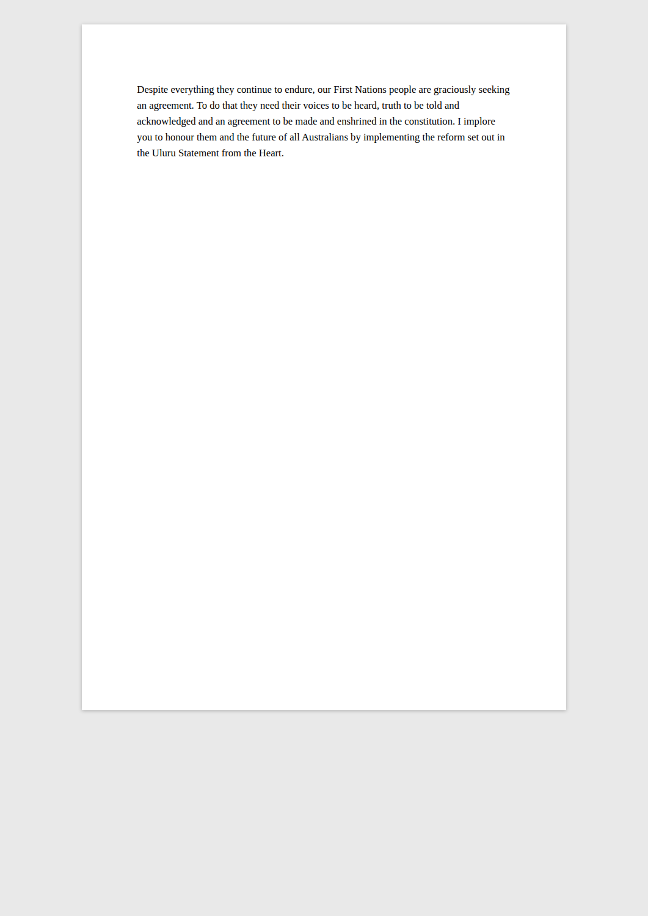Despite everything they continue to endure, our First Nations people are graciously seeking an agreement. To do that they need their voices to be heard, truth to be told and acknowledged and an agreement to be made and enshrined in the constitution. I implore you to honour them and the future of all Australians by implementing the reform set out in the Uluru Statement from the Heart.